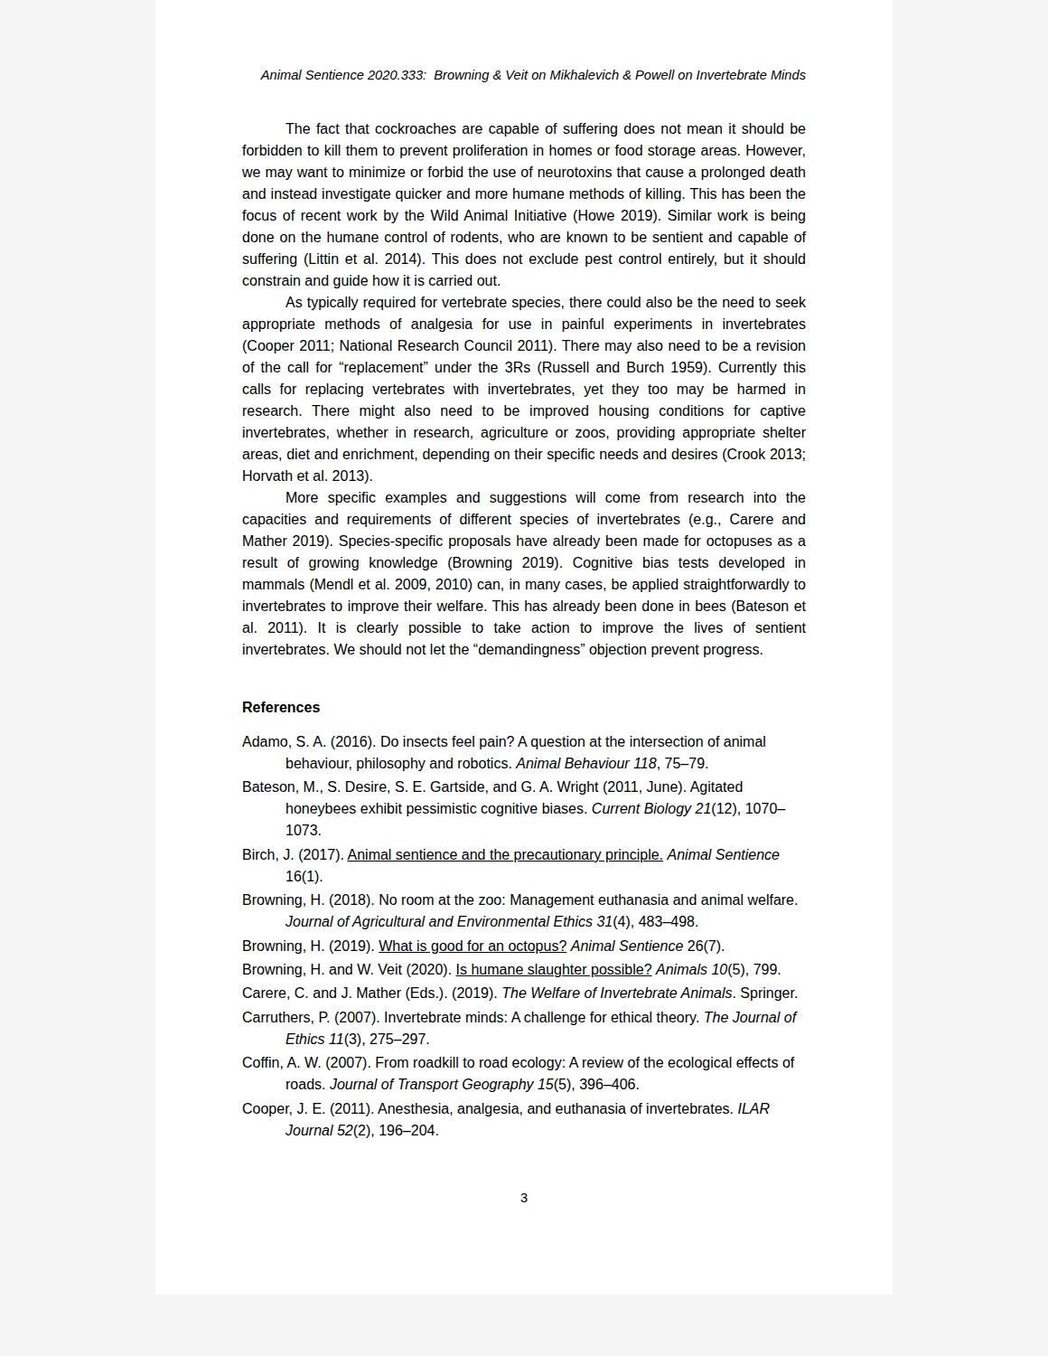Animal Sentience 2020.333: Browning & Veit on Mikhalevich & Powell on Invertebrate Minds
The fact that cockroaches are capable of suffering does not mean it should be forbidden to kill them to prevent proliferation in homes or food storage areas. However, we may want to minimize or forbid the use of neurotoxins that cause a prolonged death and instead investigate quicker and more humane methods of killing. This has been the focus of recent work by the Wild Animal Initiative (Howe 2019). Similar work is being done on the humane control of rodents, who are known to be sentient and capable of suffering (Littin et al. 2014). This does not exclude pest control entirely, but it should constrain and guide how it is carried out.
As typically required for vertebrate species, there could also be the need to seek appropriate methods of analgesia for use in painful experiments in invertebrates (Cooper 2011; National Research Council 2011). There may also need to be a revision of the call for “replacement” under the 3Rs (Russell and Burch 1959). Currently this calls for replacing vertebrates with invertebrates, yet they too may be harmed in research. There might also need to be improved housing conditions for captive invertebrates, whether in research, agriculture or zoos, providing appropriate shelter areas, diet and enrichment, depending on their specific needs and desires (Crook 2013; Horvath et al. 2013).
More specific examples and suggestions will come from research into the capacities and requirements of different species of invertebrates (e.g., Carere and Mather 2019). Species-specific proposals have already been made for octopuses as a result of growing knowledge (Browning 2019). Cognitive bias tests developed in mammals (Mendl et al. 2009, 2010) can, in many cases, be applied straightforwardly to invertebrates to improve their welfare. This has already been done in bees (Bateson et al. 2011). It is clearly possible to take action to improve the lives of sentient invertebrates. We should not let the “demandingness” objection prevent progress.
References
Adamo, S. A. (2016). Do insects feel pain? A question at the intersection of animal behaviour, philosophy and robotics. Animal Behaviour 118, 75–79.
Bateson, M., S. Desire, S. E. Gartside, and G. A. Wright (2011, June). Agitated honeybees exhibit pessimistic cognitive biases. Current Biology 21(12), 1070–1073.
Birch, J. (2017). Animal sentience and the precautionary principle. Animal Sentience 16(1).
Browning, H. (2018). No room at the zoo: Management euthanasia and animal welfare. Journal of Agricultural and Environmental Ethics 31(4), 483–498.
Browning, H. (2019). What is good for an octopus? Animal Sentience 26(7).
Browning, H. and W. Veit (2020). Is humane slaughter possible? Animals 10(5), 799.
Carere, C. and J. Mather (Eds.). (2019). The Welfare of Invertebrate Animals. Springer.
Carruthers, P. (2007). Invertebrate minds: A challenge for ethical theory. The Journal of Ethics 11(3), 275–297.
Coffin, A. W. (2007). From roadkill to road ecology: A review of the ecological effects of roads. Journal of Transport Geography 15(5), 396–406.
Cooper, J. E. (2011). Anesthesia, analgesia, and euthanasia of invertebrates. ILAR Journal 52(2), 196–204.
3